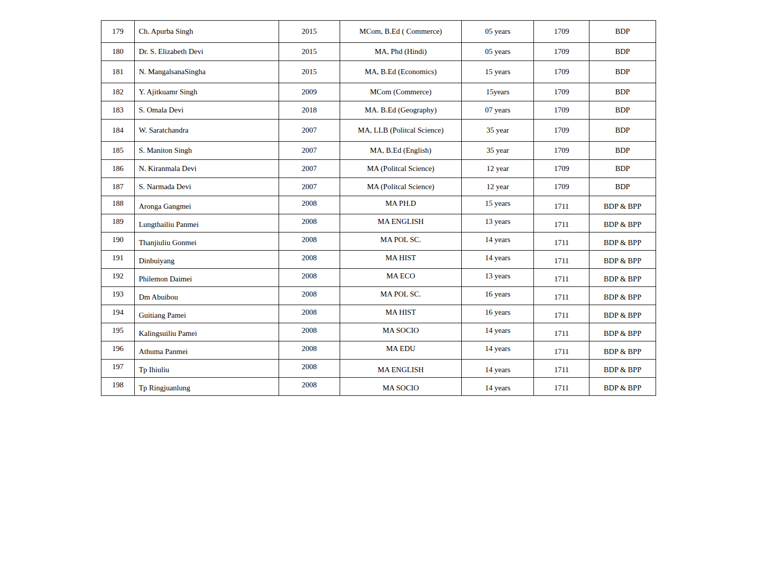| 179 | Ch. Apurba Singh | 2015 | MCom, B.Ed ( Commerce) | 05 years | 1709 | BDP |
| 180 | Dr. S. Elizabeth Devi | 2015 | MA, Phd (Hindi) | 05 years | 1709 | BDP |
| 181 | N. MangalsanaSingha | 2015 | MA, B.Ed (Economics) | 15 years | 1709 | BDP |
| 182 | Y. Ajitkuamr Singh | 2009 | MCom (Commerce) | 15years | 1709 | BDP |
| 183 | S. Omala Devi | 2018 | MA. B.Ed (Geography) | 07 years | 1709 | BDP |
| 184 | W. Saratchandra | 2007 | MA, LLB (Politcal Science) | 35 year | 1709 | BDP |
| 185 | S. Maniton Singh | 2007 | MA, B.Ed (English) | 35 year | 1709 | BDP |
| 186 | N. Kiranmala Devi | 2007 | MA (Politcal Science) | 12 year | 1709 | BDP |
| 187 | S. Narmada Devi | 2007 | MA (Politcal Science) | 12 year | 1709 | BDP |
| 188 | Aronga Gangmei | 2008 | MA PH.D | 15 years | 1711 | BDP & BPP |
| 189 | Lungthailiu Panmei | 2008 | MA ENGLISH | 13 years | 1711 | BDP & BPP |
| 190 | Thanjiuliu Gonmei | 2008 | MA POL SC. | 14 years | 1711 | BDP & BPP |
| 191 | Dinbuiyang | 2008 | MA HIST | 14 years | 1711 | BDP & BPP |
| 192 | Philemon Daimei | 2008 | MA ECO | 13 years | 1711 | BDP & BPP |
| 193 | Dm Abuibou | 2008 | MA POL SC. | 16 years | 1711 | BDP & BPP |
| 194 | Guitiang Pamei | 2008 | MA HIST | 16 years | 1711 | BDP & BPP |
| 195 | Kalingsuiliu Pamei | 2008 | MA SOCIO | 14 years | 1711 | BDP & BPP |
| 196 | Athuma Panmei | 2008 | MA EDU | 14 years | 1711 | BDP & BPP |
| 197 | Tp Ihiuliu | 2008 | MA ENGLISH | 14 years | 1711 | BDP & BPP |
| 198 | Tp Ringjuanlung | 2008 | MA SOCIO | 14 years | 1711 | BDP & BPP |